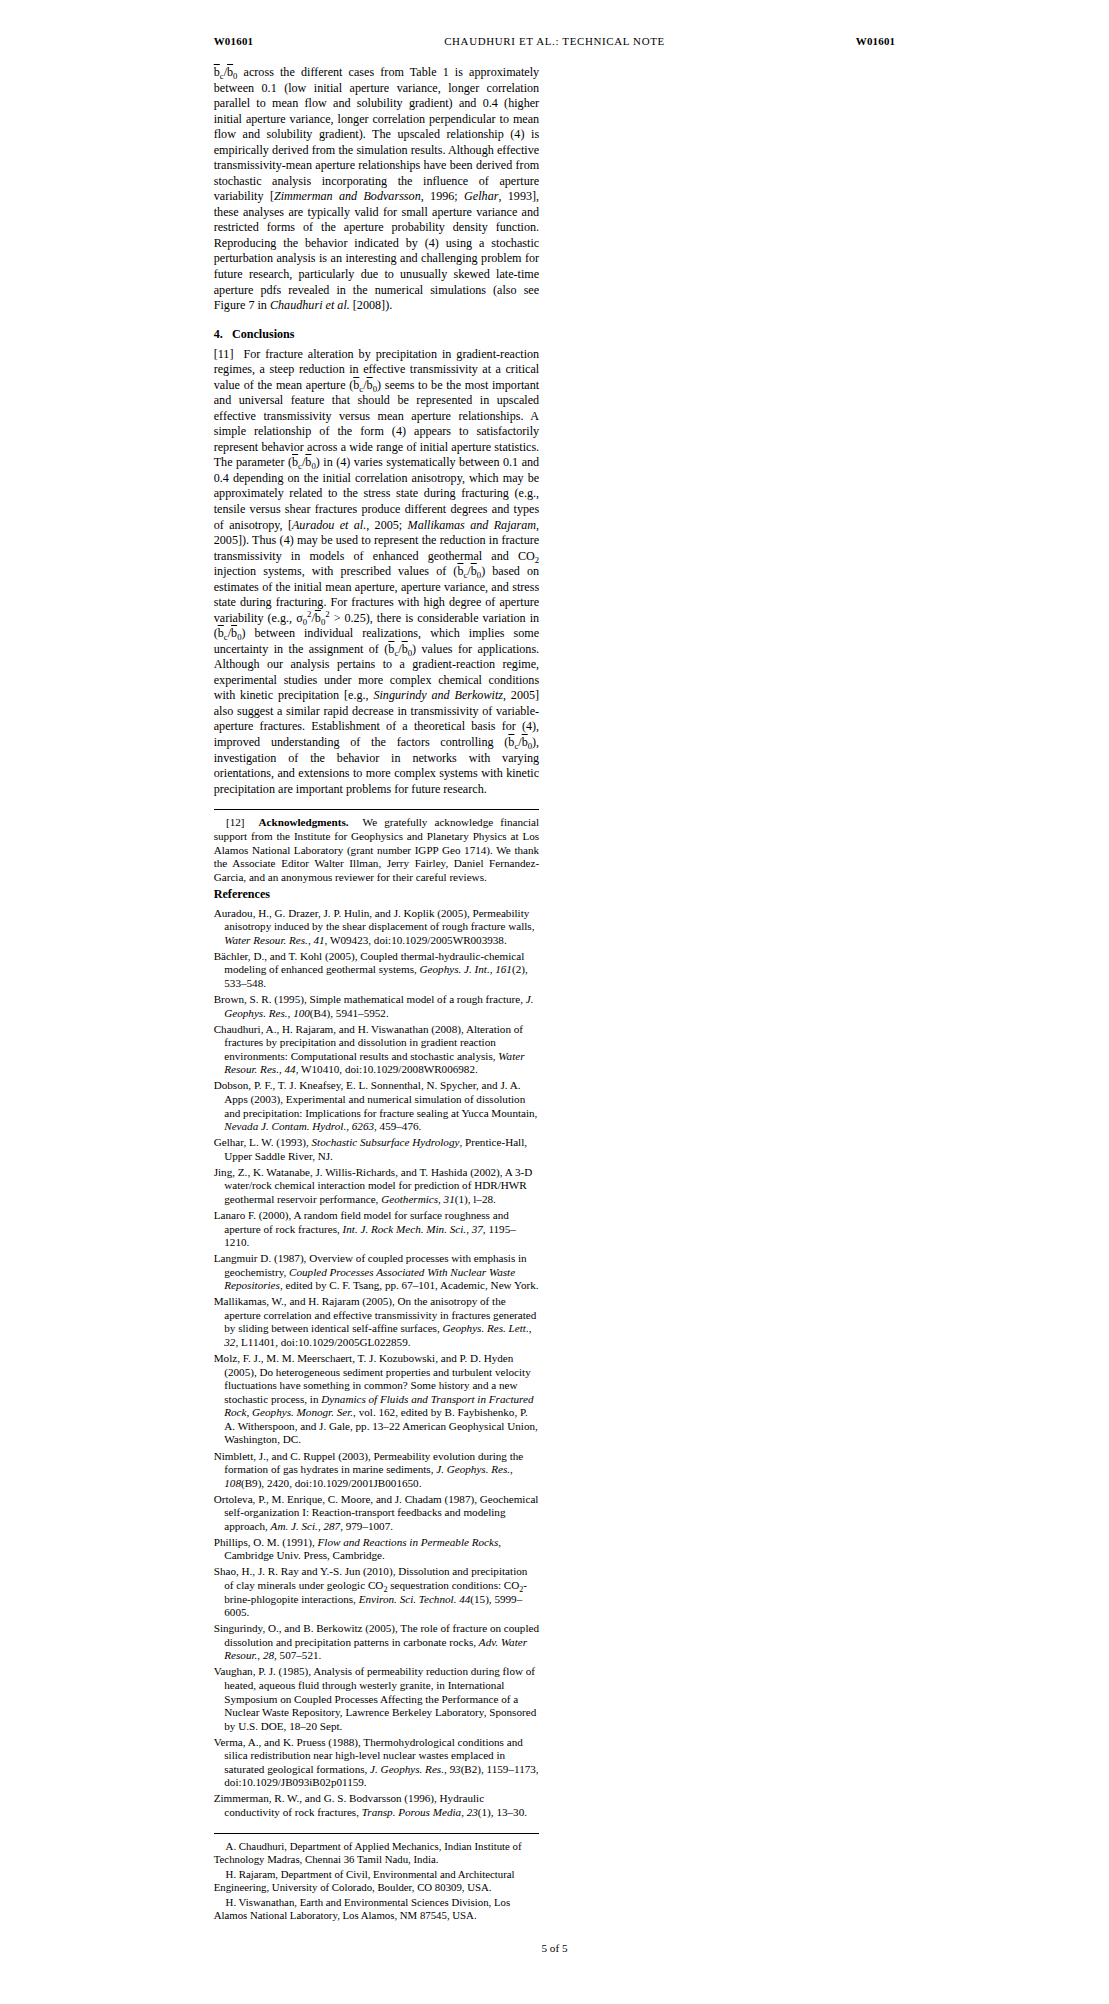W01601 CHAUDHURI ET AL.: TECHNICAL NOTE W01601
bc/b0 across the different cases from Table 1 is approximately between 0.1 (low initial aperture variance, longer correlation parallel to mean flow and solubility gradient) and 0.4 (higher initial aperture variance, longer correlation perpendicular to mean flow and solubility gradient). The upscaled relationship (4) is empirically derived from the simulation results. Although effective transmissivity-mean aperture relationships have been derived from stochastic analysis incorporating the influence of aperture variability [Zimmerman and Bodvarsson, 1996; Gelhar, 1993], these analyses are typically valid for small aperture variance and restricted forms of the aperture probability density function. Reproducing the behavior indicated by (4) using a stochastic perturbation analysis is an interesting and challenging problem for future research, particularly due to unusually skewed late-time aperture pdfs revealed in the numerical simulations (also see Figure 7 in Chaudhuri et al. [2008]).
4. Conclusions
[11] For fracture alteration by precipitation in gradient-reaction regimes, a steep reduction in effective transmissivity at a critical value of the mean aperture (bc/b0) seems to be the most important and universal feature that should be represented in upscaled effective transmissivity versus mean aperture relationships. A simple relationship of the form (4) appears to satisfactorily represent behavior across a wide range of initial aperture statistics. The parameter (bc/b0) in (4) varies systematically between 0.1 and 0.4 depending on the initial correlation anisotropy, which may be approximately related to the stress state during fracturing (e.g., tensile versus shear fractures produce different degrees and types of anisotropy, [Auradou et al., 2005; Mallikamas and Rajaram, 2005]). Thus (4) may be used to represent the reduction in fracture transmissivity in models of enhanced geothermal and CO2 injection systems, with prescribed values of (bc/b0) based on estimates of the initial mean aperture, aperture variance, and stress state during fracturing. For fractures with high degree of aperture variability (e.g., σ02/b02 > 0.25), there is considerable variation in (bc/b0) between individual realizations, which implies some uncertainty in the assignment of (bc/b0) values for applications. Although our analysis pertains to a gradient-reaction regime, experimental studies under more complex chemical conditions with kinetic precipitation [e.g., Singurindy and Berkowitz, 2005] also suggest a similar rapid decrease in transmissivity of variable-aperture fractures. Establishment of a theoretical basis for (4), improved understanding of the factors controlling (bc/b0), investigation of the behavior in networks with varying orientations, and extensions to more complex systems with kinetic precipitation are important problems for future research.
[12] Acknowledgments. We gratefully acknowledge financial support from the Institute for Geophysics and Planetary Physics at Los Alamos National Laboratory (grant number IGPP Geo 1714). We thank the Associate Editor Walter Illman, Jerry Fairley, Daniel Fernandez-Garcia, and an anonymous reviewer for their careful reviews.
References
Auradou, H., G. Drazer, J. P. Hulin, and J. Koplik (2005), Permeability anisotropy induced by the shear displacement of rough fracture walls, Water Resour. Res., 41, W09423, doi:10.1029/2005WR003938.
Bächler, D., and T. Kohl (2005), Coupled thermal-hydraulic-chemical modeling of enhanced geothermal systems, Geophys. J. Int., 161(2), 533–548.
Brown, S. R. (1995), Simple mathematical model of a rough fracture, J. Geophys. Res., 100(B4), 5941–5952.
Chaudhuri, A., H. Rajaram, and H. Viswanathan (2008), Alteration of fractures by precipitation and dissolution in gradient reaction environments: Computational results and stochastic analysis, Water Resour. Res., 44, W10410, doi:10.1029/2008WR006982.
Dobson, P. F., T. J. Kneafsey, E. L. Sonnenthal, N. Spycher, and J. A. Apps (2003), Experimental and numerical simulation of dissolution and precipitation: Implications for fracture sealing at Yucca Mountain, Nevada J. Contam. Hydrol., 6263, 459–476.
Gelhar, L. W. (1993), Stochastic Subsurface Hydrology, Prentice-Hall, Upper Saddle River, NJ.
Jing, Z., K. Watanabe, J. Willis-Richards, and T. Hashida (2002), A 3-D water/rock chemical interaction model for prediction of HDR/HWR geothermal reservoir performance, Geothermics, 31(1), l–28.
Lanaro F. (2000), A random field model for surface roughness and aperture of rock fractures, Int. J. Rock Mech. Min. Sci., 37, 1195–1210.
Langmuir D. (1987), Overview of coupled processes with emphasis in geochemistry, Coupled Processes Associated With Nuclear Waste Repositories, edited by C. F. Tsang, pp. 67–101, Academic, New York.
Mallikamas, W., and H. Rajaram (2005), On the anisotropy of the aperture correlation and effective transmissivity in fractures generated by sliding between identical self-affine surfaces, Geophys. Res. Lett., 32, L11401, doi:10.1029/2005GL022859.
Molz, F. J., M. M. Meerschaert, T. J. Kozubowski, and P. D. Hyden (2005), Do heterogeneous sediment properties and turbulent velocity fluctuations have something in common? Some history and a new stochastic process, in Dynamics of Fluids and Transport in Fractured Rock, Geophys. Monogr. Ser., vol. 162, edited by B. Faybishenko, P. A. Witherspoon, and J. Gale, pp. 13–22 American Geophysical Union, Washington, DC.
Nimblett, J., and C. Ruppel (2003), Permeability evolution during the formation of gas hydrates in marine sediments, J. Geophys. Res., 108(B9), 2420, doi:10.1029/2001JB001650.
Ortoleva, P., M. Enrique, C. Moore, and J. Chadam (1987), Geochemical self-organization I: Reaction-transport feedbacks and modeling approach, Am. J. Sci., 287, 979–1007.
Phillips, O. M. (1991), Flow and Reactions in Permeable Rocks, Cambridge Univ. Press, Cambridge.
Shao, H., J. R. Ray and Y.-S. Jun (2010), Dissolution and precipitation of clay minerals under geologic CO2 sequestration conditions: CO2-brine-phlogopite interactions, Environ. Sci. Technol. 44(15), 5999–6005.
Singurindy, O., and B. Berkowitz (2005), The role of fracture on coupled dissolution and precipitation patterns in carbonate rocks, Adv. Water Resour., 28, 507–521.
Vaughan, P. J. (1985), Analysis of permeability reduction during flow of heated, aqueous fluid through westerly granite, in International Symposium on Coupled Processes Affecting the Performance of a Nuclear Waste Repository, Lawrence Berkeley Laboratory, Sponsored by U.S. DOE, 18–20 Sept.
Verma, A., and K. Pruess (1988), Thermohydrological conditions and silica redistribution near high-level nuclear wastes emplaced in saturated geological formations, J. Geophys. Res., 93(B2), 1159–1173, doi:10.1029/JB093iB02p01159.
Zimmerman, R. W., and G. S. Bodvarsson (1996), Hydraulic conductivity of rock fractures, Transp. Porous Media, 23(1), 13–30.
A. Chaudhuri, Department of Applied Mechanics, Indian Institute of Technology Madras, Chennai 36 Tamil Nadu, India.
H. Rajaram, Department of Civil, Environmental and Architectural Engineering, University of Colorado, Boulder, CO 80309, USA.
H. Viswanathan, Earth and Environmental Sciences Division, Los Alamos National Laboratory, Los Alamos, NM 87545, USA.
5 of 5